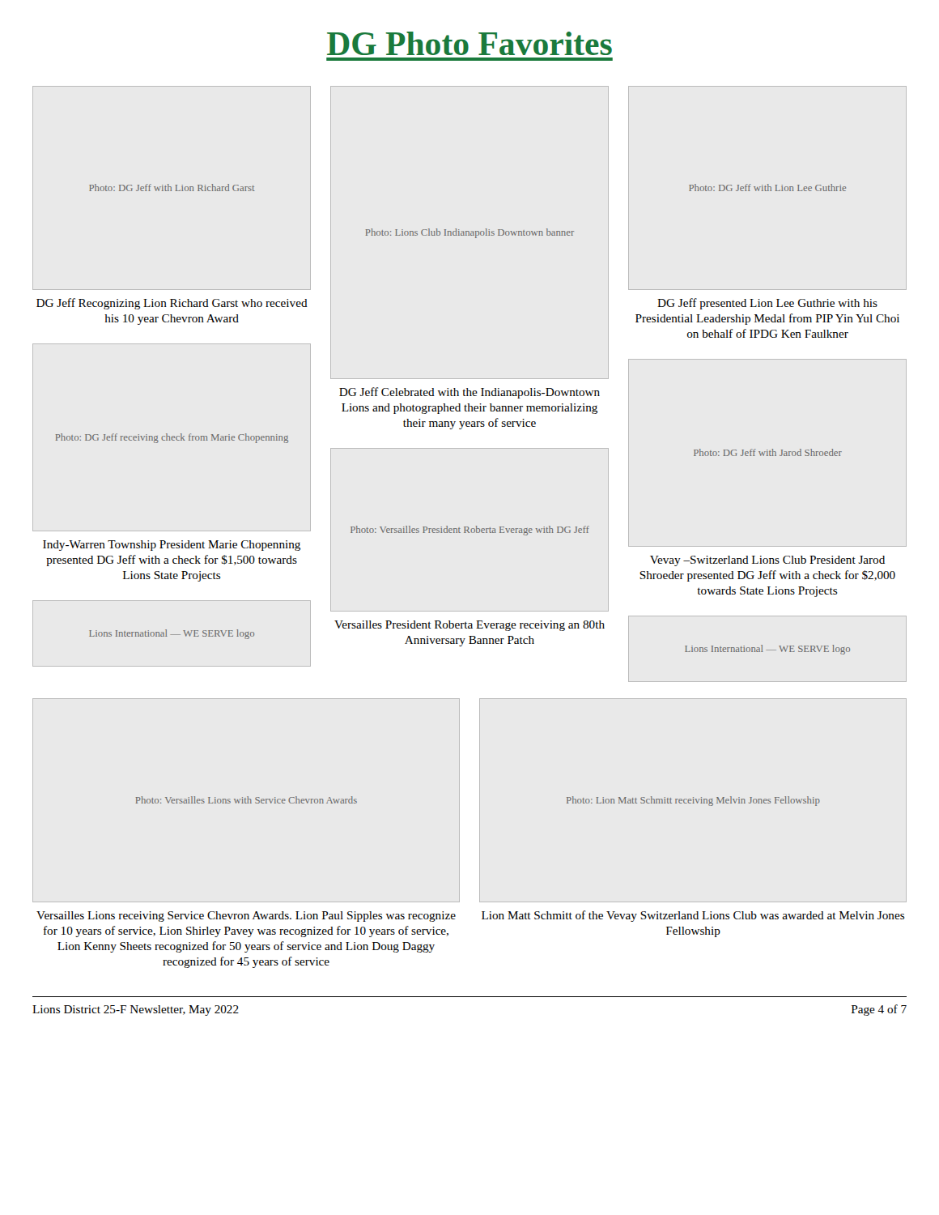DG Photo Favorites
Photo: DG Jeff with Lion Richard Garst
DG Jeff Recognizing Lion Richard Garst who received his 10 year Chevron Award
Photo: DG Jeff receiving check from Marie Chopenning
Indy-Warren Township President Marie Chopenning presented DG Jeff with a check for $1,500 towards Lions State Projects
Lions International — WE SERVE logo
Photo: Lions Club Indianapolis Downtown banner
DG Jeff Celebrated with the Indianapolis-Downtown Lions and photographed their banner memorializing their many years of service
Photo: Versailles President Roberta Everage with DG Jeff
Versailles President Roberta Everage receiving an 80th Anniversary Banner Patch
Photo: DG Jeff with Lion Lee Guthrie
DG Jeff presented Lion Lee Guthrie with his Presidential Leadership Medal from PIP Yin Yul Choi on behalf of IPDG Ken Faulkner
Photo: DG Jeff with Jarod Shroeder
Vevay –Switzerland Lions Club President Jarod Shroeder presented DG Jeff with a check for $2,000 towards State Lions Projects
Lions International — WE SERVE logo
Photo: Versailles Lions with Service Chevron Awards
Versailles Lions receiving Service Chevron Awards. Lion Paul Sipples was recognize for 10 years of service, Lion Shirley Pavey was recognized for 10 years of service, Lion Kenny Sheets recognized for 50 years of service and Lion Doug Daggy recognized for 45 years of service
Photo: Lion Matt Schmitt receiving Melvin Jones Fellowship
Lion Matt Schmitt of the Vevay Switzerland Lions Club was awarded at Melvin Jones Fellowship
Lions District 25-F Newsletter, May 2022 Page 4 of 7